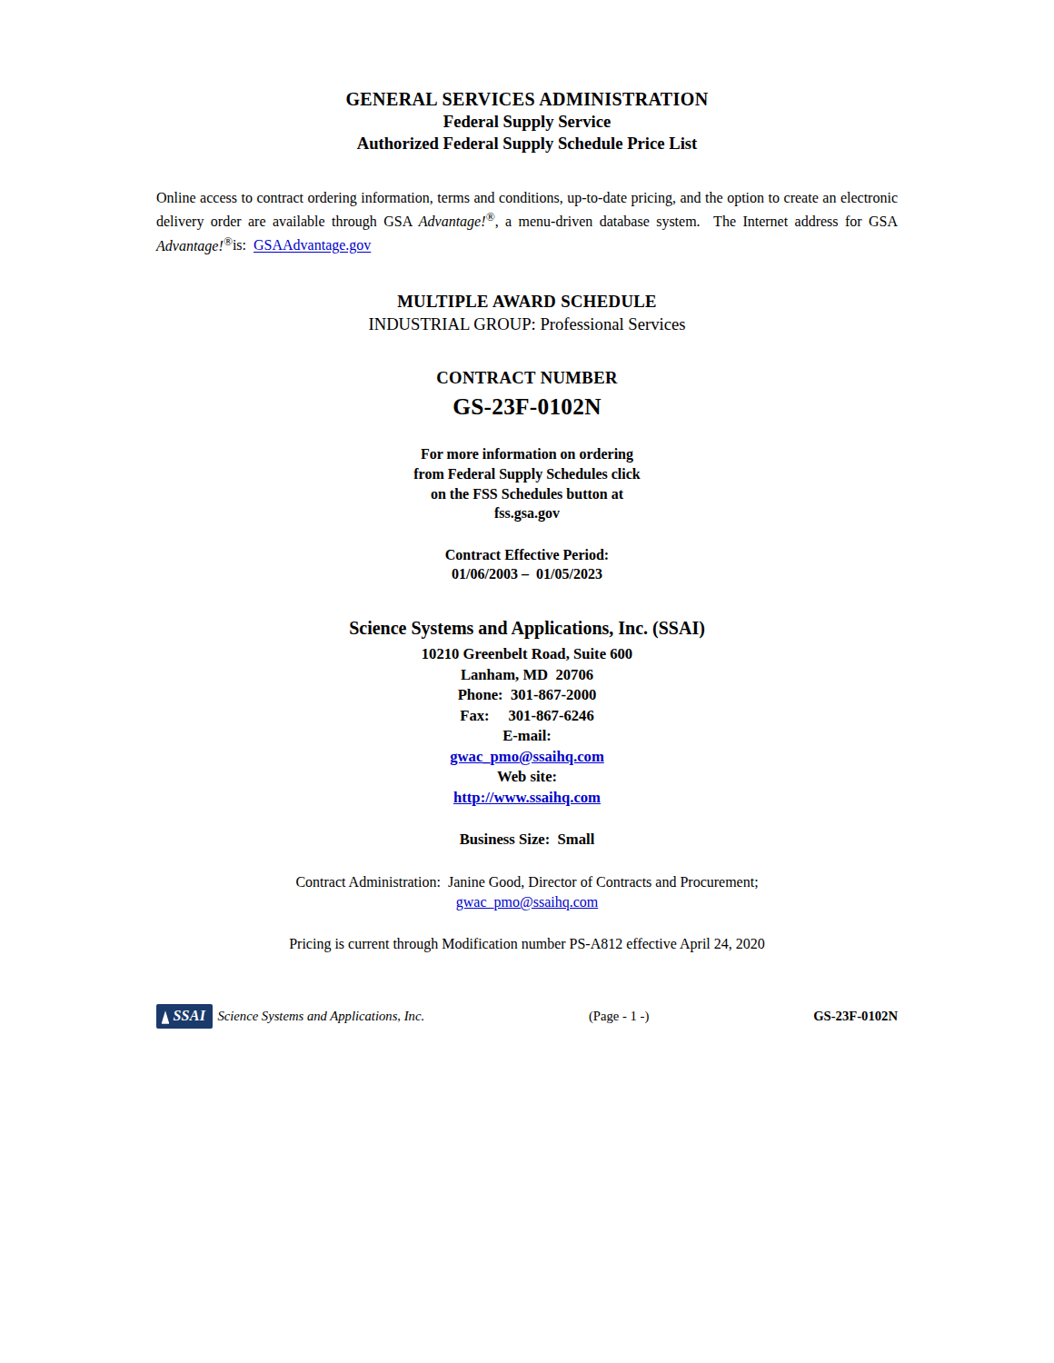GENERAL SERVICES ADMINISTRATION
Federal Supply Service
Authorized Federal Supply Schedule Price List
Online access to contract ordering information, terms and conditions, up-to-date pricing, and the option to create an electronic delivery order are available through GSA Advantage!®, a menu-driven database system. The Internet address for GSA Advantage!®is: GSAAdvantage.gov
MULTIPLE AWARD SCHEDULE
INDUSTRIAL GROUP: Professional Services
CONTRACT NUMBER
GS-23F-0102N
For more information on ordering
from Federal Supply Schedules click
on the FSS Schedules button at
fss.gsa.gov
Contract Effective Period:
01/06/2003 – 01/05/2023
Science Systems and Applications, Inc. (SSAI)
10210 Greenbelt Road, Suite 600
Lanham, MD 20706
Phone: 301-867-2000
Fax: 301-867-6246
E-mail:
gwac_pmo@ssaihq.com
Web site:
http://www.ssaihq.com
Business Size: Small
Contract Administration: Janine Good, Director of Contracts and Procurement;
gwac_pmo@ssaihq.com
Pricing is current through Modification number PS-A812 effective April 24, 2020
SSAI Science Systems and Applications, Inc.
(Page - 1 -)
GS-23F-0102N